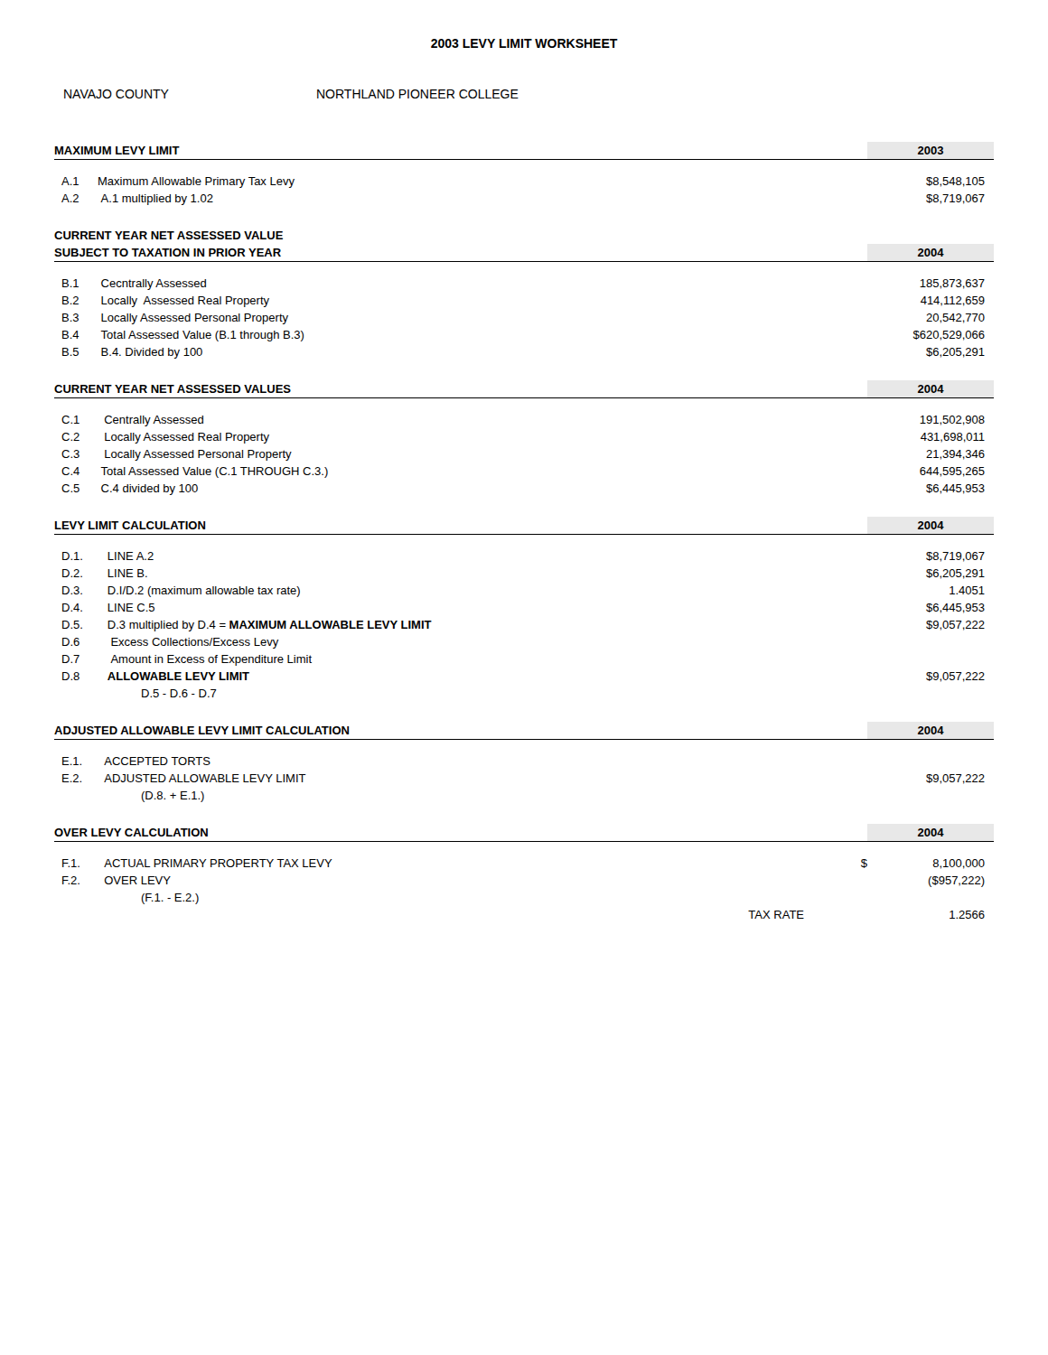2003 LEVY LIMIT WORKSHEET
NAVAJO COUNTYNORTHLAND PIONEER COLLEGE
| MAXIMUM LEVY LIMIT | 2003 |
| A.1 | Maximum Allowable Primary Tax Levy | $8,548,105 |
| A.2 | A.1 multiplied by 1.02 | $8,719,067 |
| CURRENT YEAR NET ASSESSED VALUE | |
| SUBJECT TO TAXATION IN PRIOR YEAR | 2004 |
| B.1 | Cecntrally Assessed | 185,873,637 |
| B.2 | Locally Assessed Real Property | 414,112,659 |
| B.3 | Locally Assessed Personal Property | 20,542,770 |
| B.4 | Total Assessed Value (B.1 through B.3) | $620,529,066 |
| B.5 | B.4. Divided by 100 | $6,205,291 |
| CURRENT YEAR NET ASSESSED VALUES | 2004 |
| C.1 | Centrally Assessed | 191,502,908 |
| C.2 | Locally Assessed Real Property | 431,698,011 |
| C.3 | Locally Assessed Personal Property | 21,394,346 |
| C.4 | Total Assessed Value (C.1 THROUGH C.3.) | 644,595,265 |
| C.5 | C.4 divided by 100 | $6,445,953 |
| LEVY LIMIT CALCULATION | 2004 |
| D.1. | LINE A.2 | $8,719,067 |
| D.2. | LINE B. | $6,205,291 |
| D.3. | D.I/D.2 (maximum allowable tax rate) | 1.4051 |
| D.4. | LINE C.5 | $6,445,953 |
| D.5. | D.3 multiplied by D.4 = MAXIMUM ALLOWABLE LEVY LIMIT | $9,057,222 |
| D.6 | Excess Collections/Excess Levy | |
| D.7 | Amount in Excess of Expenditure Limit | |
| D.8 | ALLOWABLE LEVY LIMIT | $9,057,222 |
| | D.5 - D.6 - D.7 | |
| ADJUSTED ALLOWABLE LEVY LIMIT CALCULATION | 2004 |
| E.1. | ACCEPTED TORTS | |
| E.2. | ADJUSTED ALLOWABLE LEVY LIMIT | $9,057,222 |
| | (D.8. + E.1.) | |
| OVER LEVY CALCULATION | 2004 |
| F.1. | ACTUAL PRIMARY PROPERTY TAX LEVY | $ | 8,100,000 |
| F.2. | OVER LEVY | | ($957,222) |
| | (F.1. - E.2.) | | |
| | TAX RATE | | 1.2566 |